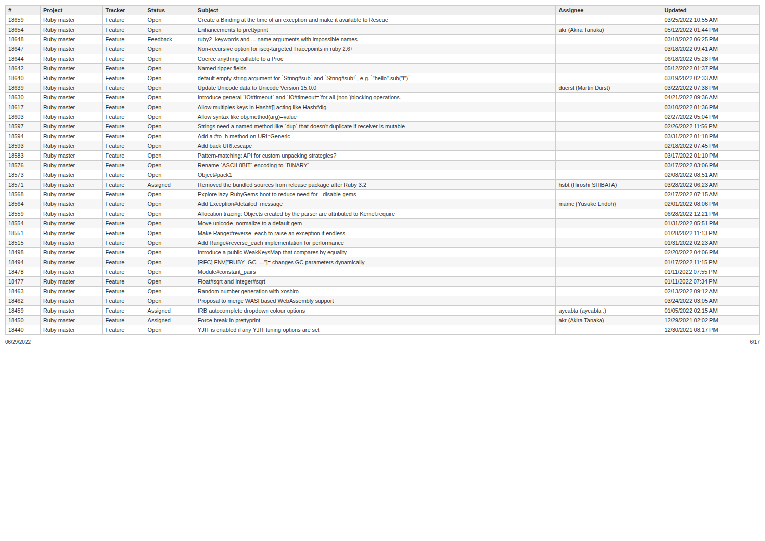Ruby master feature issue list
| # | Project | Tracker | Status | Subject | Assignee | Updated |
| --- | --- | --- | --- | --- | --- | --- |
| 18659 | Ruby master | Feature | Open | Create a Binding at the time of an exception and make it available to Rescue | | 03/25/2022 10:55 AM |
| 18654 | Ruby master | Feature | Open | Enhancements to prettyprint | akr (Akira Tanaka) | 05/12/2022 01:44 PM |
| 18648 | Ruby master | Feature | Feedback | ruby2_keywords and ... name arguments with impossible names | | 03/18/2022 06:25 PM |
| 18647 | Ruby master | Feature | Open | Non-recursive option for iseq-targeted Tracepoints in ruby 2.6+ | | 03/18/2022 09:41 AM |
| 18644 | Ruby master | Feature | Open | Coerce anything callable to a Proc | | 06/18/2022 05:28 PM |
| 18642 | Ruby master | Feature | Open | Named ripper fields | | 05/12/2022 01:37 PM |
| 18640 | Ruby master | Feature | Open | default empty string argument for `String#sub` and `String#sub!`, e.g. `"hello".sub("l")` | | 03/19/2022 02:33 AM |
| 18639 | Ruby master | Feature | Open | Update Unicode data to Unicode Version 15.0.0 | duerst (Martin Dürst) | 03/22/2022 07:38 PM |
| 18630 | Ruby master | Feature | Open | Introduce general `IO#timeout` and `IO#timeout=`for all (non-)blocking operations. | | 04/21/2022 09:36 AM |
| 18617 | Ruby master | Feature | Open | Allow multiples keys in Hash#[] acting like Hash#dig | | 03/10/2022 01:36 PM |
| 18603 | Ruby master | Feature | Open | Allow syntax like obj.method(arg)=value | | 02/27/2022 05:04 PM |
| 18597 | Ruby master | Feature | Open | Strings need a named method like `dup` that doesn't duplicate if receiver is mutable | | 02/26/2022 11:56 PM |
| 18594 | Ruby master | Feature | Open | Add a #to_h method on URI::Generic | | 03/31/2022 01:18 PM |
| 18593 | Ruby master | Feature | Open | Add back URI.escape | | 02/18/2022 07:45 PM |
| 18583 | Ruby master | Feature | Open | Pattern-matching: API for custom unpacking strategies? | | 03/17/2022 01:10 PM |
| 18576 | Ruby master | Feature | Open | Rename `ASCII-8BIT` encoding to `BINARY` | | 03/17/2022 03:06 PM |
| 18573 | Ruby master | Feature | Open | Object#pack1 | | 02/08/2022 08:51 AM |
| 18571 | Ruby master | Feature | Assigned | Removed the bundled sources from release package after Ruby 3.2 | hsbt (Hiroshi SHIBATA) | 03/28/2022 06:23 AM |
| 18568 | Ruby master | Feature | Open | Explore lazy RubyGems boot to reduce need for --disable-gems | | 02/17/2022 07:15 AM |
| 18564 | Ruby master | Feature | Open | Add Exception#detailed_message | mame (Yusuke Endoh) | 02/01/2022 08:06 PM |
| 18559 | Ruby master | Feature | Open | Allocation tracing: Objects created by the parser are attributed to Kernel.require | | 06/28/2022 12:21 PM |
| 18554 | Ruby master | Feature | Open | Move unicode_normalize to a default gem | | 01/31/2022 05:51 PM |
| 18551 | Ruby master | Feature | Open | Make Range#reverse_each to raise an exception if endless | | 01/28/2022 11:13 PM |
| 18515 | Ruby master | Feature | Open | Add Range#reverse_each implementation for performance | | 01/31/2022 02:23 AM |
| 18498 | Ruby master | Feature | Open | Introduce a public WeakKeysMap that compares by equality | | 02/20/2022 04:06 PM |
| 18494 | Ruby master | Feature | Open | [RFC] ENV["RUBY_GC_..."]= changes GC parameters dynamically | | 01/17/2022 11:15 PM |
| 18478 | Ruby master | Feature | Open | Module#constant_pairs | | 01/11/2022 07:55 PM |
| 18477 | Ruby master | Feature | Open | Float#sqrt and Integer#sqrt | | 01/11/2022 07:34 PM |
| 18463 | Ruby master | Feature | Open | Random number generation with xoshiro | | 02/13/2022 09:12 AM |
| 18462 | Ruby master | Feature | Open | Proposal to merge WASI based WebAssembly support | | 03/24/2022 03:05 AM |
| 18459 | Ruby master | Feature | Assigned | IRB autocomplete dropdown colour options | aycabta (aycabta .) | 01/05/2022 02:15 AM |
| 18450 | Ruby master | Feature | Assigned | Force break in prettyprint | akr (Akira Tanaka) | 12/29/2021 02:02 PM |
| 18440 | Ruby master | Feature | Open | YJIT is enabled if any YJIT tuning options are set | | 12/30/2021 08:17 PM |
06/29/2022 6/17